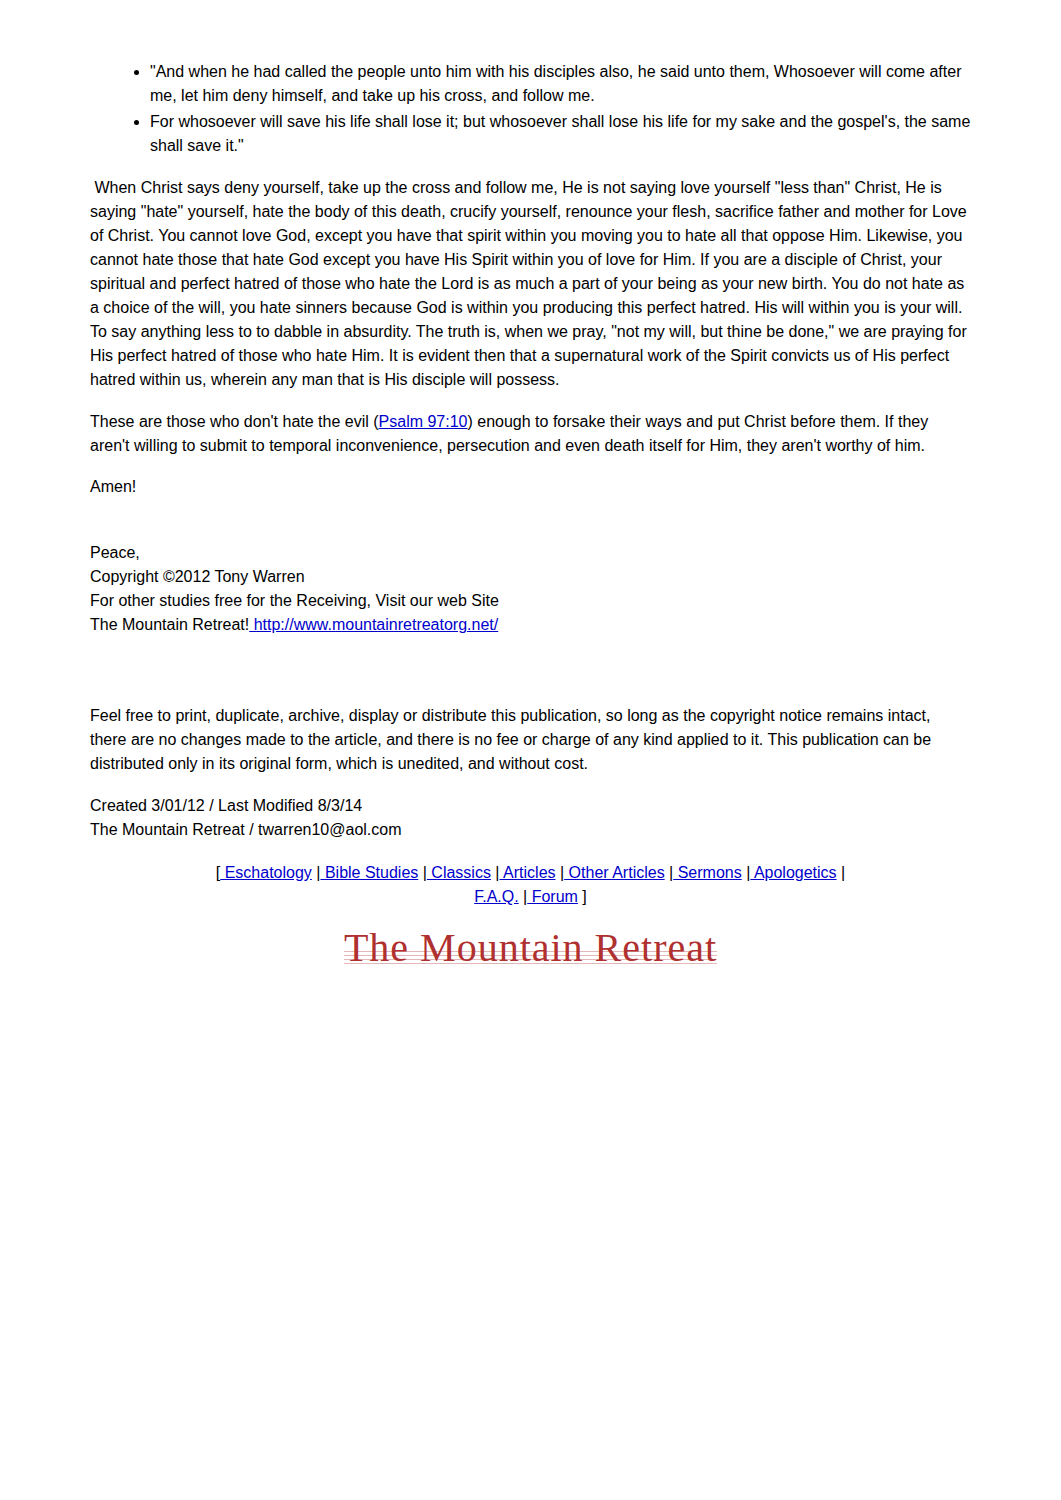"And when he had called the people unto him with his disciples also, he said unto them, Whosoever will come after me, let him deny himself, and take up his cross, and follow me.
For whosoever will save his life shall lose it; but whosoever shall lose his life for my sake and the gospel's, the same shall save it."
When Christ says deny yourself, take up the cross and follow me, He is not saying love yourself "less than" Christ, He is saying "hate" yourself, hate the body of this death, crucify yourself, renounce your flesh, sacrifice father and mother for Love of Christ. You cannot love God, except you have that spirit within you moving you to hate all that oppose Him. Likewise, you cannot hate those that hate God except you have His Spirit within you of love for Him. If you are a disciple of Christ, your spiritual and perfect hatred of those who hate the Lord is as much a part of your being as your new birth. You do not hate as a choice of the will, you hate sinners because God is within you producing this perfect hatred. His will within you is your will. To say anything less to to dabble in absurdity. The truth is, when we pray, "not my will, but thine be done," we are praying for His perfect hatred of those who hate Him. It is evident then that a supernatural work of the Spirit convicts us of His perfect hatred within us, wherein any man that is His disciple will possess.
These are those who don't hate the evil (Psalm 97:10) enough to forsake their ways and put Christ before them. If they aren't willing to submit to temporal inconvenience, persecution and even death itself for Him, they aren't worthy of him.
Amen!
Peace,
Copyright ©2012 Tony Warren
For other studies free for the Receiving, Visit our web Site
The Mountain Retreat! http://www.mountainretreatorg.net/
Feel free to print, duplicate, archive, display or distribute this publication, so long as the copyright notice remains intact, there are no changes made to the article, and there is no fee or charge of any kind applied to it. This publication can be distributed only in its original form, which is unedited, and without cost.
Created 3/01/12 / Last Modified 8/3/14
The Mountain Retreat / twarren10@aol.com
[ Eschatology | Bible Studies | Classics | Articles | Other Articles | Sermons | Apologetics |
F.A.Q. | Forum ]
The Mountain Retreat